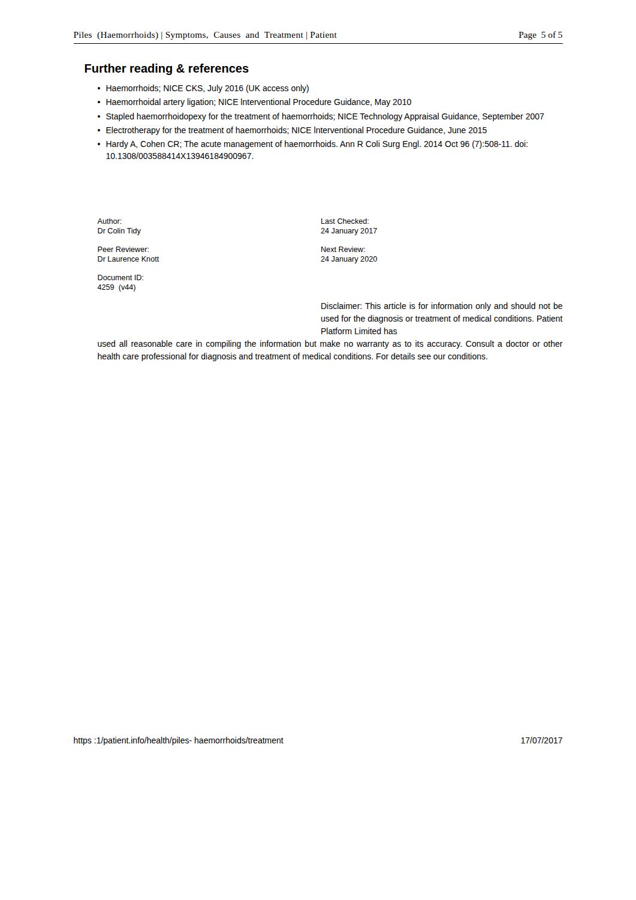Piles (Haemorrhoids)|Symptoms, Causes and Treatment|Patient
Page 5 of 5
Further reading & references
Haemorrhoids; NICE CKS, July 2016 (UK access only)
Haemorrhoidal artery ligation; NICE lnterventional Procedure Guidance, May 2010
Stapled haemorrhoidopexy for the treatment of haemorrhoids; NICE Technology Appraisal Guidance, September 2007
Electrotherapy for the treatment of haemorrhoids; NICE lnterventional Procedure Guidance, June 2015
Hardy A, Cohen CR; The acute management of haemorrhoids. Ann R Coli Surg Engl. 2014 Oct 96 (7):508-11. doi: 10.1308/003588414X13946184900967.
| Author: Dr Colin Tidy | Last Checked: 24 January 2017 |
| Peer Reviewer: Dr Laurence Knott | Next Review: 24 January 2020 |
| Document ID: 4259 (v44) | |
Disclaimer: This article is for information only and should not be used for the diagnosis or treatment of medical conditions. Patient Platform Limited has
used all reasonable care in compiling the information but make no warranty as to its accuracy. Consult a doctor or other health care professional for diagnosis and treatment of medical conditions. For details see our conditions.
https :1/patient.info/health/piles- haemorrhoids/treatment
17/07/2017